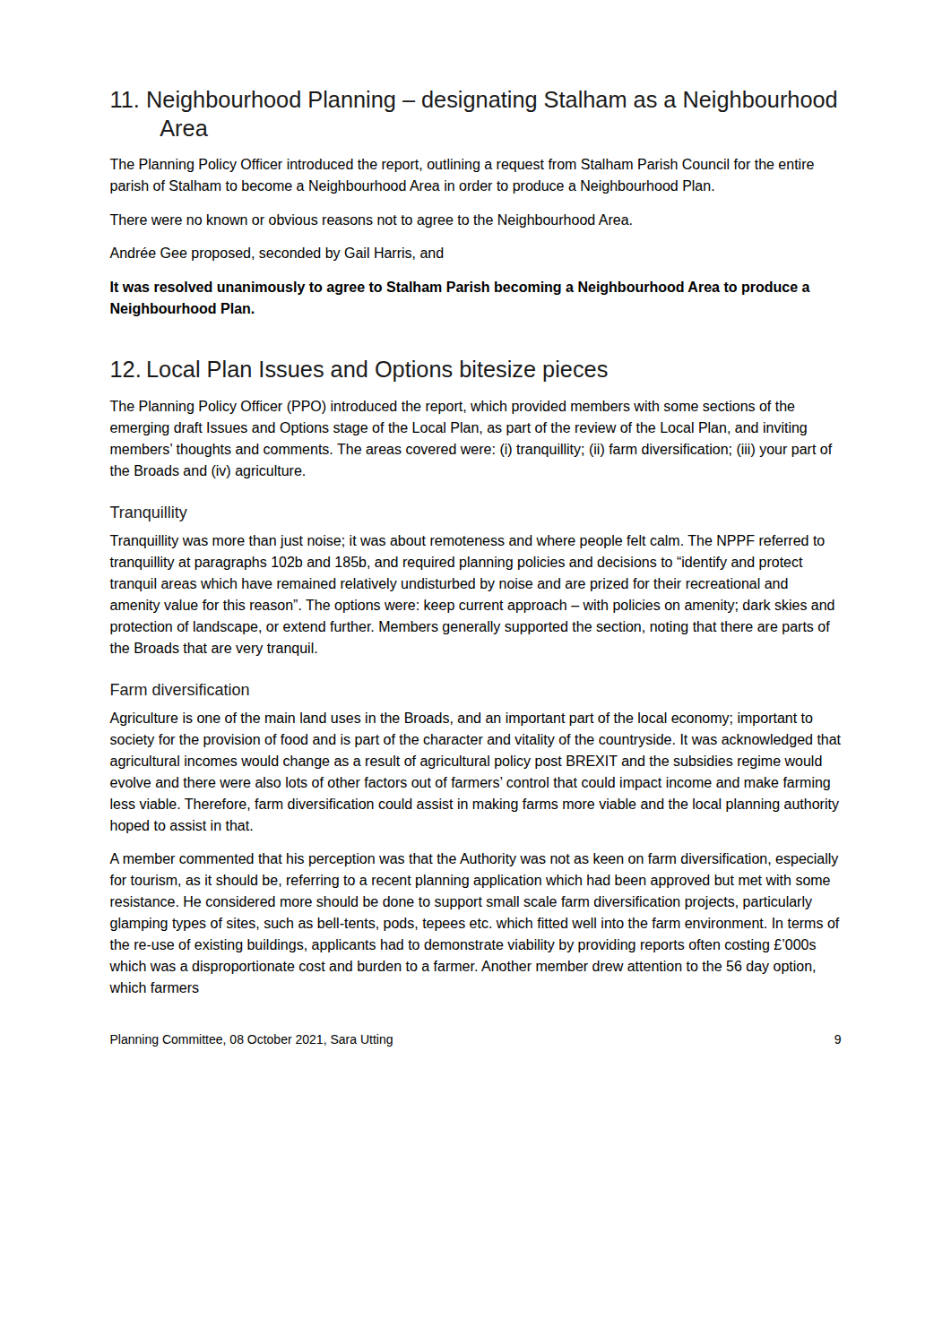11. Neighbourhood Planning – designating Stalham as a Neighbourhood Area
The Planning Policy Officer introduced the report, outlining a request from Stalham Parish Council for the entire parish of Stalham to become a Neighbourhood Area in order to produce a Neighbourhood Plan.
There were no known or obvious reasons not to agree to the Neighbourhood Area.
Andrée Gee proposed, seconded by Gail Harris, and
It was resolved unanimously to agree to Stalham Parish becoming a Neighbourhood Area to produce a Neighbourhood Plan.
12. Local Plan Issues and Options bitesize pieces
The Planning Policy Officer (PPO) introduced the report, which provided members with some sections of the emerging draft Issues and Options stage of the Local Plan, as part of the review of the Local Plan, and inviting members’ thoughts and comments. The areas covered were: (i) tranquillity; (ii) farm diversification; (iii) your part of the Broads and (iv) agriculture.
Tranquillity
Tranquillity was more than just noise; it was about remoteness and where people felt calm. The NPPF referred to tranquillity at paragraphs 102b and 185b, and required planning policies and decisions to “identify and protect tranquil areas which have remained relatively undisturbed by noise and are prized for their recreational and amenity value for this reason”. The options were: keep current approach – with policies on amenity; dark skies and protection of landscape, or extend further. Members generally supported the section, noting that there are parts of the Broads that are very tranquil.
Farm diversification
Agriculture is one of the main land uses in the Broads, and an important part of the local economy; important to society for the provision of food and is part of the character and vitality of the countryside. It was acknowledged that agricultural incomes would change as a result of agricultural policy post BREXIT and the subsidies regime would evolve and there were also lots of other factors out of farmers’ control that could impact income and make farming less viable. Therefore, farm diversification could assist in making farms more viable and the local planning authority hoped to assist in that.
A member commented that his perception was that the Authority was not as keen on farm diversification, especially for tourism, as it should be, referring to a recent planning application which had been approved but met with some resistance. He considered more should be done to support small scale farm diversification projects, particularly glamping types of sites, such as bell-tents, pods, tepees etc. which fitted well into the farm environment. In terms of the re-use of existing buildings, applicants had to demonstrate viability by providing reports often costing £’000s which was a disproportionate cost and burden to a farmer. Another member drew attention to the 56 day option, which farmers
Planning Committee, 08 October 2021, Sara Utting 9